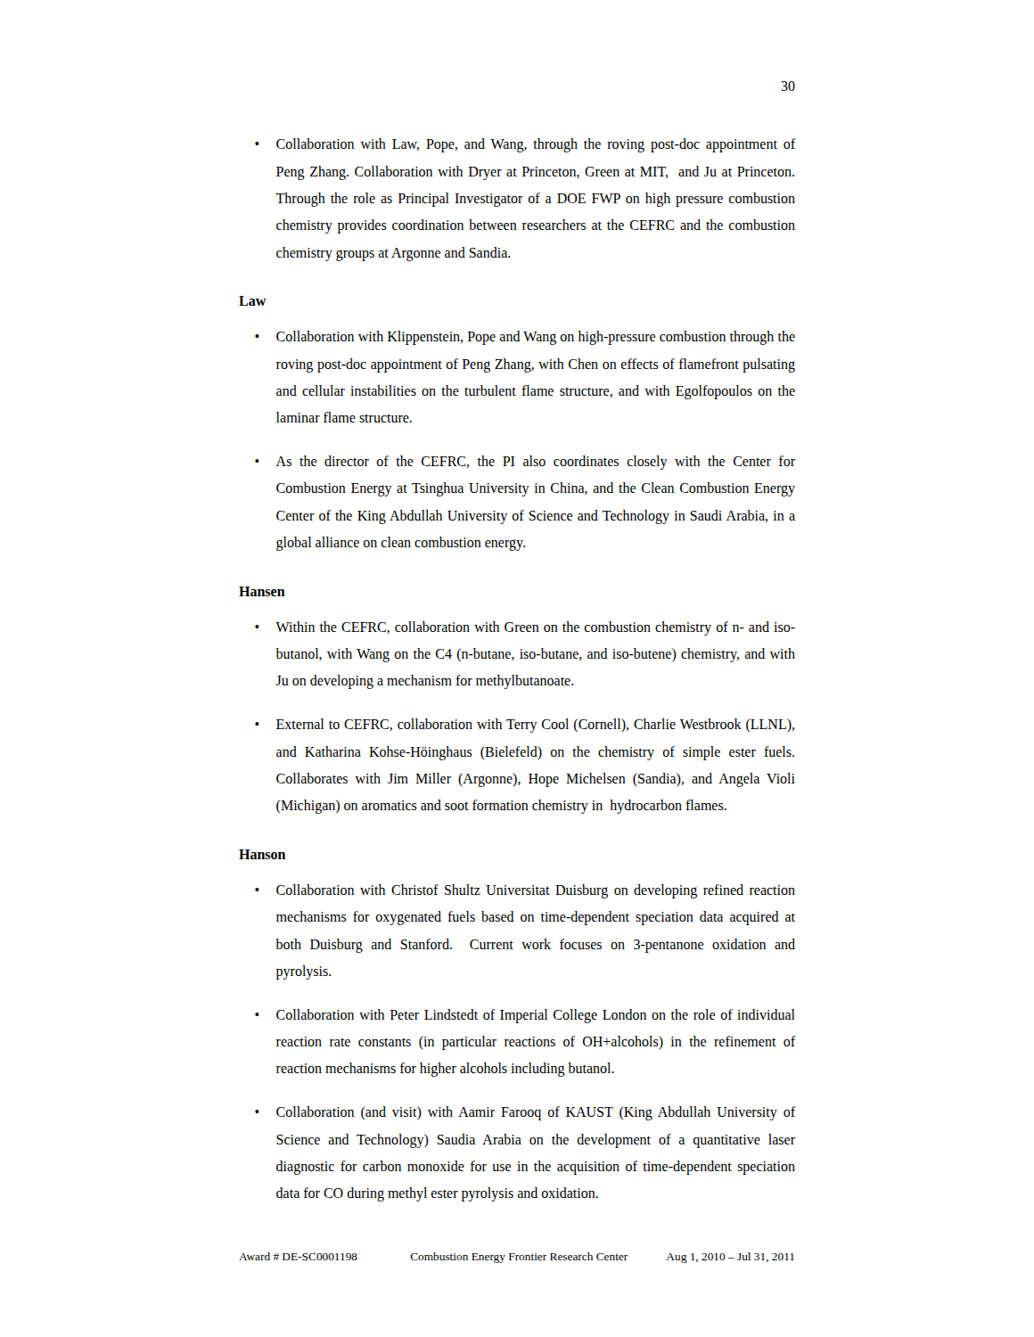30
Collaboration with Law, Pope, and Wang, through the roving post-doc appointment of Peng Zhang. Collaboration with Dryer at Princeton, Green at MIT, and Ju at Princeton. Through the role as Principal Investigator of a DOE FWP on high pressure combustion chemistry provides coordination between researchers at the CEFRC and the combustion chemistry groups at Argonne and Sandia.
Law
Collaboration with Klippenstein, Pope and Wang on high-pressure combustion through the roving post-doc appointment of Peng Zhang, with Chen on effects of flamefront pulsating and cellular instabilities on the turbulent flame structure, and with Egolfopoulos on the laminar flame structure.
As the director of the CEFRC, the PI also coordinates closely with the Center for Combustion Energy at Tsinghua University in China, and the Clean Combustion Energy Center of the King Abdullah University of Science and Technology in Saudi Arabia, in a global alliance on clean combustion energy.
Hansen
Within the CEFRC, collaboration with Green on the combustion chemistry of n- and iso-butanol, with Wang on the C4 (n-butane, iso-butane, and iso-butene) chemistry, and with Ju on developing a mechanism for methylbutanoate.
External to CEFRC, collaboration with Terry Cool (Cornell), Charlie Westbrook (LLNL), and Katharina Kohse-Höinghaus (Bielefeld) on the chemistry of simple ester fuels. Collaborates with Jim Miller (Argonne), Hope Michelsen (Sandia), and Angela Violi (Michigan) on aromatics and soot formation chemistry in hydrocarbon flames.
Hanson
Collaboration with Christof Shultz Universitat Duisburg on developing refined reaction mechanisms for oxygenated fuels based on time-dependent speciation data acquired at both Duisburg and Stanford. Current work focuses on 3-pentanone oxidation and pyrolysis.
Collaboration with Peter Lindstedt of Imperial College London on the role of individual reaction rate constants (in particular reactions of OH+alcohols) in the refinement of reaction mechanisms for higher alcohols including butanol.
Collaboration (and visit) with Aamir Farooq of KAUST (King Abdullah University of Science and Technology) Saudia Arabia on the development of a quantitative laser diagnostic for carbon monoxide for use in the acquisition of time-dependent speciation data for CO during methyl ester pyrolysis and oxidation.
Award # DE-SC0001198 Combustion Energy Frontier Research Center Aug 1, 2010 – Jul 31, 2011